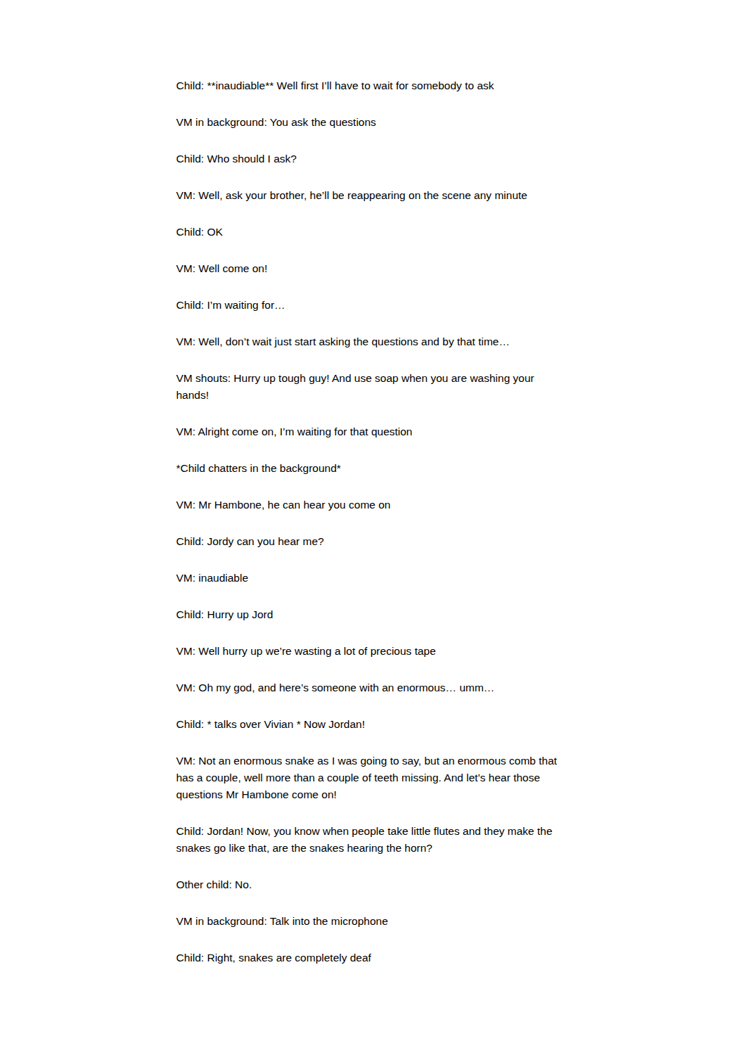Child: **inaudiable** Well first I’ll have to wait for somebody to ask
VM in background: You ask the questions
Child: Who should I ask?
VM: Well, ask your brother, he’ll be reappearing on the scene any minute
Child: OK
VM: Well come on!
Child: I’m waiting for…
VM: Well, don’t wait just start asking the questions and by that time…
VM shouts: Hurry up tough guy! And use soap when you are washing your hands!
VM: Alright come on, I’m waiting for that question
*Child chatters in the background*
VM: Mr Hambone, he can hear you come on
Child: Jordy can you hear me?
VM: inaudiable
Child: Hurry up Jord
VM: Well hurry up we’re wasting a lot of precious tape
VM: Oh my god, and here’s someone with an enormous… umm…
Child: * talks over Vivian * Now Jordan!
VM: Not an enormous snake as I was going to say, but an enormous comb that has a couple, well more than a couple of teeth missing. And let’s hear those questions Mr Hambone come on!
Child: Jordan! Now, you know when people take little flutes and they make the snakes go like that, are the snakes hearing the horn?
Other child: No.
VM in background: Talk into the microphone
Child: Right, snakes are completely deaf